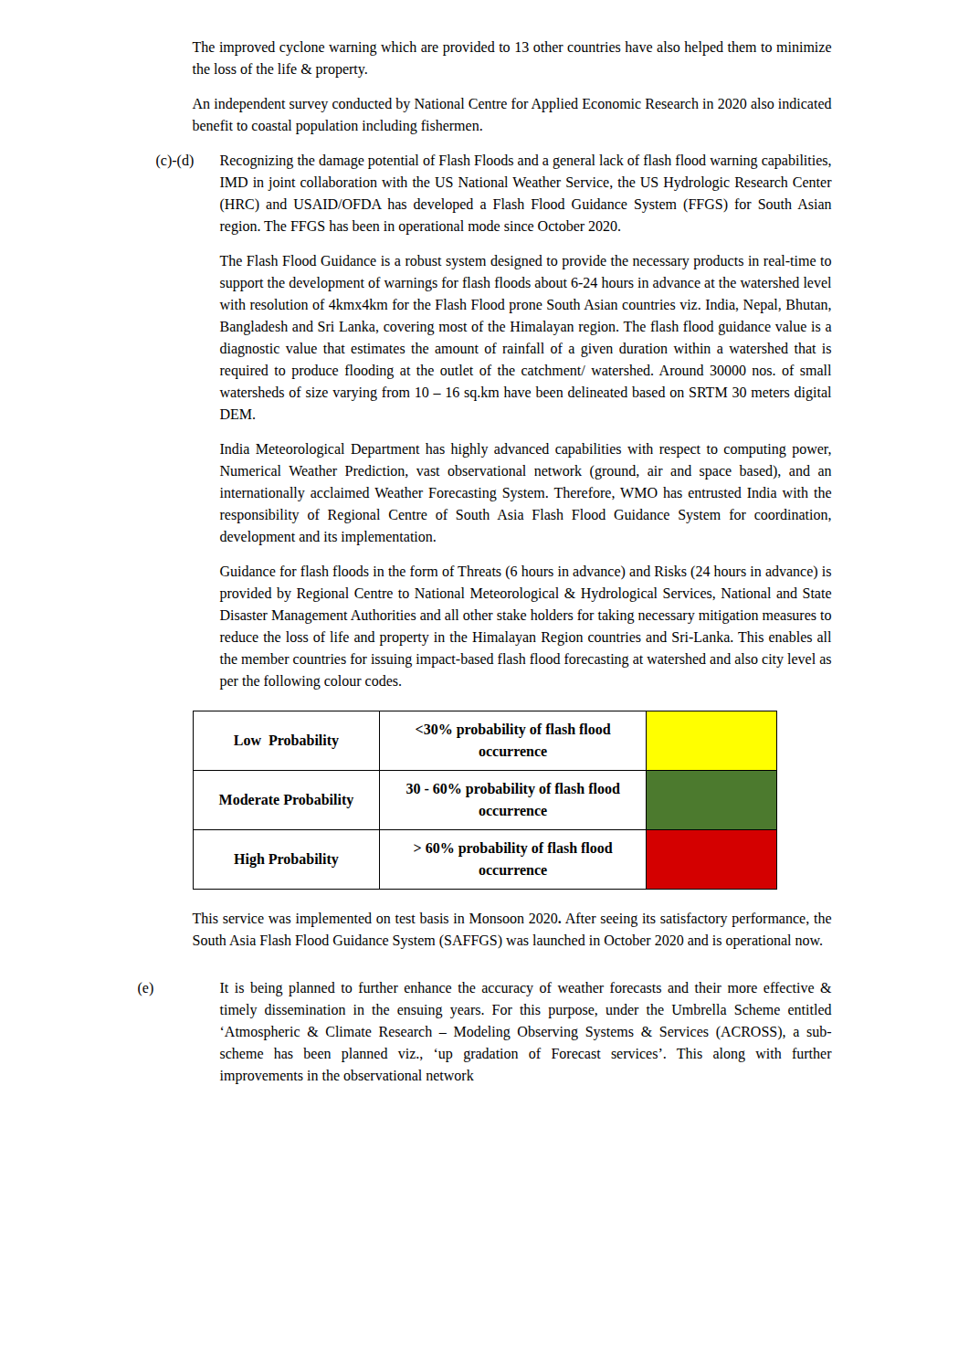The improved cyclone warning which are provided to 13 other countries have also helped them to minimize the loss of the life & property.
An independent survey conducted by National Centre for Applied Economic Research in 2020 also indicated benefit to coastal population including fishermen.
(c)-(d)
Recognizing the damage potential of Flash Floods and a general lack of flash flood warning capabilities, IMD in joint collaboration with the US National Weather Service, the US Hydrologic Research Center (HRC) and USAID/OFDA has developed a Flash Flood Guidance System (FFGS) for South Asian region. The FFGS has been in operational mode since October 2020.
The Flash Flood Guidance is a robust system designed to provide the necessary products in real-time to support the development of warnings for flash floods about 6-24 hours in advance at the watershed level with resolution of 4kmx4km for the Flash Flood prone South Asian countries viz. India, Nepal, Bhutan, Bangladesh and Sri Lanka, covering most of the Himalayan region. The flash flood guidance value is a diagnostic value that estimates the amount of rainfall of a given duration within a watershed that is required to produce flooding at the outlet of the catchment/ watershed. Around 30000 nos. of small watersheds of size varying from 10 – 16 sq.km have been delineated based on SRTM 30 meters digital DEM.
India Meteorological Department has highly advanced capabilities with respect to computing power, Numerical Weather Prediction, vast observational network (ground, air and space based), and an internationally acclaimed Weather Forecasting System. Therefore, WMO has entrusted India with the responsibility of Regional Centre of South Asia Flash Flood Guidance System for coordination, development and its implementation.
Guidance for flash floods in the form of Threats (6 hours in advance) and Risks (24 hours in advance) is provided by Regional Centre to National Meteorological & Hydrological Services, National and State Disaster Management Authorities and all other stake holders for taking necessary mitigation measures to reduce the loss of life and property in the Himalayan Region countries and Sri-Lanka. This enables all the member countries for issuing impact-based flash flood forecasting at watershed and also city level as per the following colour codes.
| Low Probability | <30% probability of flash flood occurrence | |
| Moderate Probability | 30 - 60% probability of flash flood occurrence | |
| High Probability | > 60% probability of flash flood occurrence | |
This service was implemented on test basis in Monsoon 2020. After seeing its satisfactory performance, the South Asia Flash Flood Guidance System (SAFFGS) was launched in October 2020 and is operational now.
(e)
It is being planned to further enhance the accuracy of weather forecasts and their more effective & timely dissemination in the ensuing years. For this purpose, under the Umbrella Scheme entitled ‘Atmospheric & Climate Research – Modeling Observing Systems & Services (ACROSS), a sub-scheme has been planned viz., ‘up gradation of Forecast services’. This along with further improvements in the observational network